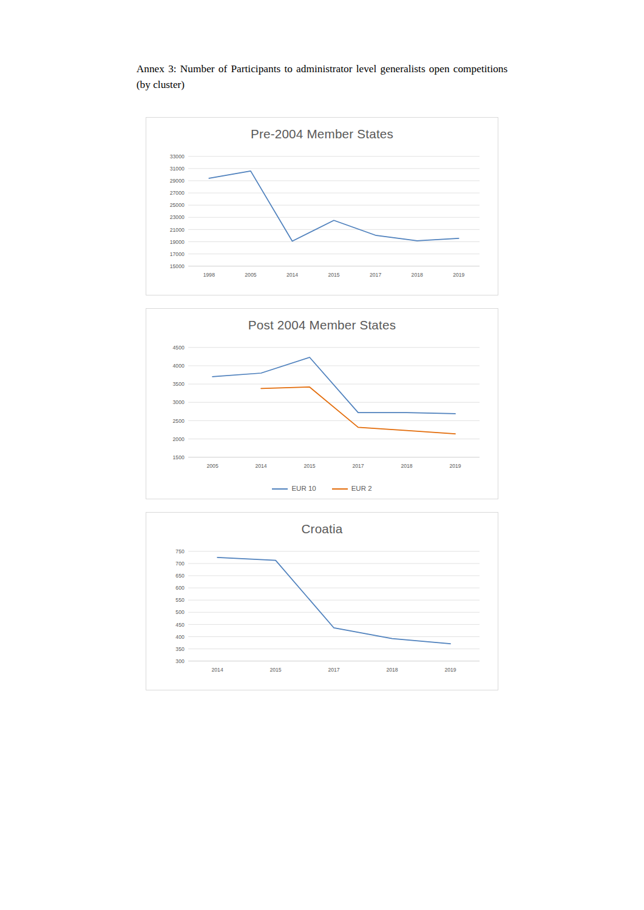Annex 3: Number of Participants to administrator level generalists open competitions (by cluster)
Pre-2004 Member States
33000 31000 29000 27000 25000 23000 21000 19000 17000 15000 1998 2005 2014 2015 2017 2018 2019
Post 2004 Member States
4500 4000 3500 3000 2500 2000 1500 2005 2014 2015 2017 2018 2019
EUR 10 EUR 2
Croatia
750 700 650 600 550 500 450 400 350 300 2014 2015 2017 2018 2019